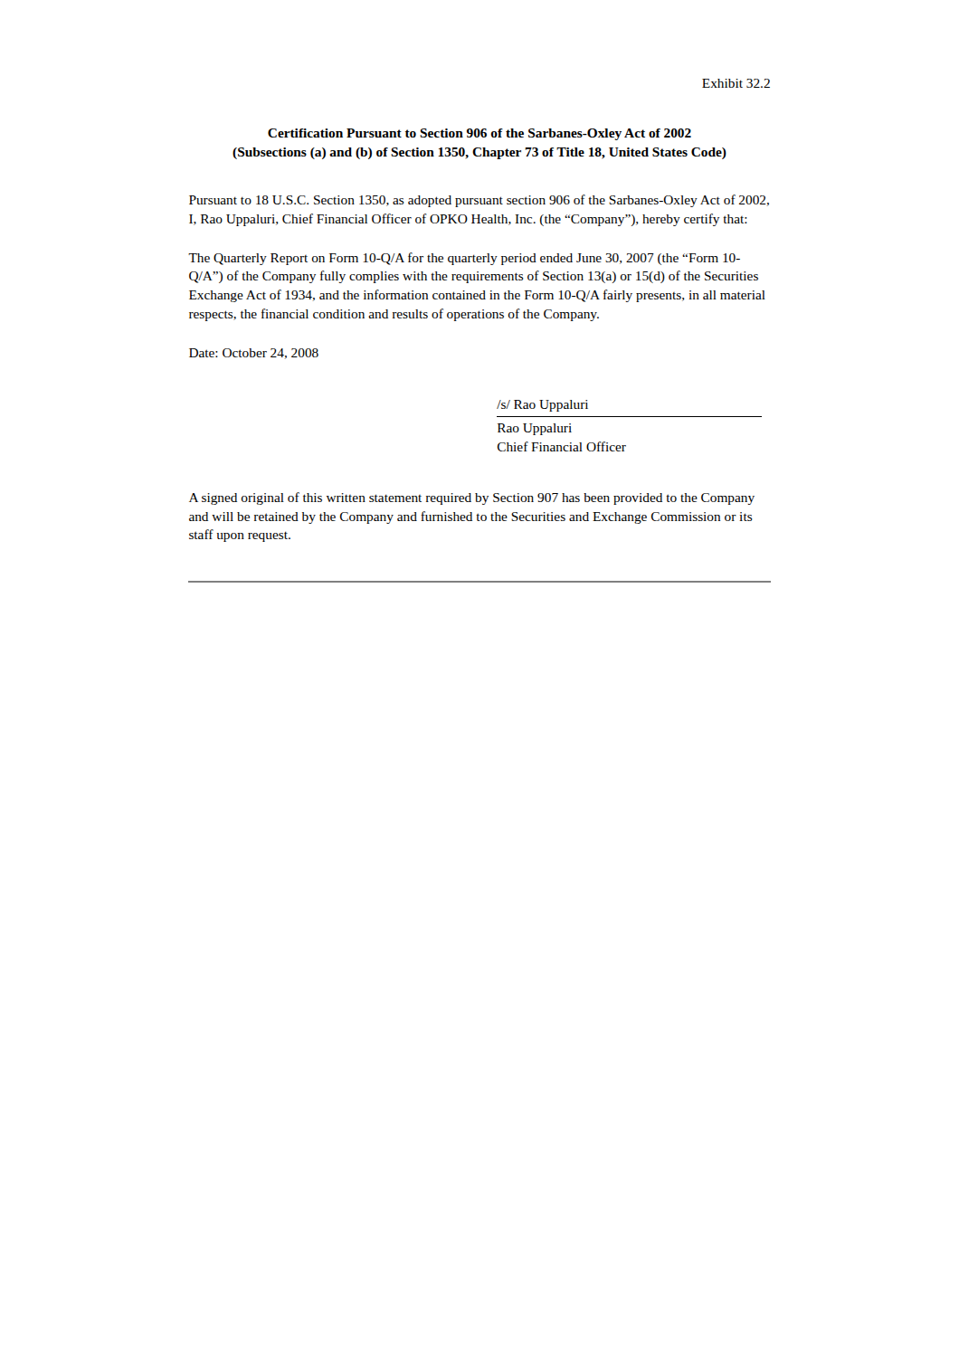Exhibit 32.2
Certification Pursuant to Section 906 of the Sarbanes-Oxley Act of 2002
(Subsections (a) and (b) of Section 1350, Chapter 73 of Title 18, United States Code)
Pursuant to 18 U.S.C. Section 1350, as adopted pursuant section 906 of the Sarbanes-Oxley Act of 2002, I, Rao Uppaluri, Chief Financial Officer of OPKO Health, Inc. (the “Company”), hereby certify that:
The Quarterly Report on Form 10-Q/A for the quarterly period ended June 30, 2007 (the “Form 10-Q/A”) of the Company fully complies with the requirements of Section 13(a) or 15(d) of the Securities Exchange Act of 1934, and the information contained in the Form 10-Q/A fairly presents, in all material respects, the financial condition and results of operations of the Company.
Date: October 24, 2008
/s/ Rao Uppaluri Rao Uppaluri Chief Financial Officer
A signed original of this written statement required by Section 907 has been provided to the Company and will be retained by the Company and furnished to the Securities and Exchange Commission or its staff upon request.